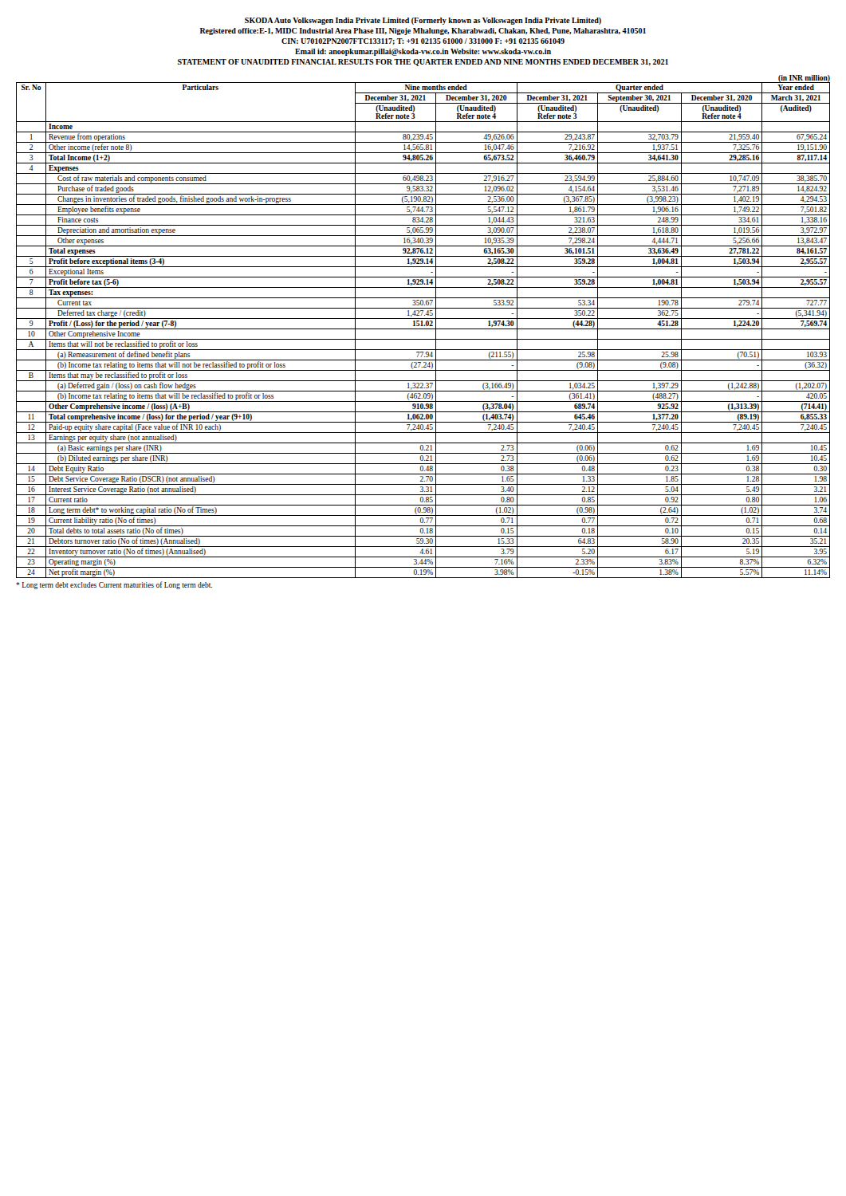SKODA Auto Volkswagen India Private Limited (Formerly known as Volkswagen India Private Limited)
Registered office:E-1, MIDC Industrial Area Phase III, Nigoje Mhalunge, Kharabwadi, Chakan, Khed, Pune, Maharashtra, 410501
CIN: U70102PN2007FTC133117; T: +91 02135 61000 / 331000 F: +91 02135 661049
Email id: anoopkumar.pillai@skoda-vw.co.in Website: www.skoda-vw.co.in
STATEMENT OF UNAUDITED FINANCIAL RESULTS FOR THE QUARTER ENDED AND NINE MONTHS ENDED DECEMBER 31, 2021
(in INR million)
| Sr. No | Particulars | Nine months ended | Quarter ended | Year ended |
| --- | --- | --- | --- | --- |
| December 31, 2021 | December 31, 2020 | December 31, 2021 | September 30, 2021 | December 31, 2020 | March 31, 2021 |
| (Unaudited) Refer note 3 | (Unaudited) Refer note 4 | (Unaudited) Refer note 3 | (Unaudited) | (Unaudited) Refer note 4 | (Audited) |
| | Income | | | | | | |
| 1 | Revenue from operations | 80,239.45 | 49,626.06 | 29,243.87 | 32,703.79 | 21,959.40 | 67,965.24 |
| 2 | Other income (refer note 8) | 14,565.81 | 16,047.46 | 7,216.92 | 1,937.51 | 7,325.76 | 19,151.90 |
| 3 | Total Income (1+2) | 94,805.26 | 65,673.52 | 36,460.79 | 34,641.30 | 29,285.16 | 87,117.14 |
| 4 | Expenses | | | | | | |
| | Cost of raw materials and components consumed | 60,498.23 | 27,916.27 | 23,594.99 | 25,884.60 | 10,747.09 | 38,385.70 |
| | Purchase of traded goods | 9,583.32 | 12,096.02 | 4,154.64 | 3,531.46 | 7,271.89 | 14,824.92 |
| | Changes in inventories of traded goods, finished goods and work-in-progress | (5,190.82) | 2,536.00 | (3,367.85) | (3,998.23) | 1,402.19 | 4,294.53 |
| | Employee benefits expense | 5,744.73 | 5,547.12 | 1,861.79 | 1,906.16 | 1,749.22 | 7,501.82 |
| | Finance costs | 834.28 | 1,044.43 | 321.63 | 248.99 | 334.61 | 1,338.16 |
| | Depreciation and amortisation expense | 5,065.99 | 3,090.07 | 2,238.07 | 1,618.80 | 1,019.56 | 3,972.97 |
| | Other expenses | 16,340.39 | 10,935.39 | 7,298.24 | 4,444.71 | 5,256.66 | 13,843.47 |
| | Total expenses | 92,876.12 | 63,165.30 | 36,101.51 | 33,636.49 | 27,781.22 | 84,161.57 |
| 5 | Profit before exceptional items (3-4) | 1,929.14 | 2,508.22 | 359.28 | 1,004.81 | 1,503.94 | 2,955.57 |
| 6 | Exceptional Items | - | - | - | - | - | - |
| 7 | Profit before tax (5-6) | 1,929.14 | 2,508.22 | 359.28 | 1,004.81 | 1,503.94 | 2,955.57 |
| 8 | Tax expenses: | | | | | | |
| | Current tax | 350.67 | 533.92 | 53.34 | 190.78 | 279.74 | 727.77 |
| | Deferred tax charge / (credit) | 1,427.45 | - | 350.22 | 362.75 | - | (5,341.94) |
| 9 | Profit / (Loss) for the period / year (7-8) | 151.02 | 1,974.30 | (44.28) | 451.28 | 1,224.20 | 7,569.74 |
| 10 | Other Comprehensive Income | | | | | | |
| A | Items that will not be reclassified to profit or loss | | | | | | |
| | (a) Remeasurement of defined benefit plans | 77.94 | (211.55) | 25.98 | 25.98 | (70.51) | 103.93 |
| | (b) Income tax relating to items that will not be reclassified to profit or loss | (27.24) | - | (9.08) | (9.08) | - | (36.32) |
| B | Items that may be reclassified to profit or loss | | | | | | |
| | (a) Deferred gain / (loss) on cash flow hedges | 1,322.37 | (3,166.49) | 1,034.25 | 1,397.29 | (1,242.88) | (1,202.07) |
| | (b) Income tax relating to items that will be reclassified to profit or loss | (462.09) | - | (361.41) | (488.27) | - | 420.05 |
| | Other Comprehensive income / (loss) (A+B) | 910.98 | (3,378.04) | 689.74 | 925.92 | (1,313.39) | (714.41) |
| 11 | Total comprehensive income / (loss) for the period / year (9+10) | 1,062.00 | (1,403.74) | 645.46 | 1,377.20 | (89.19) | 6,855.33 |
| 12 | Paid-up equity share capital (Face value of INR 10 each) | 7,240.45 | 7,240.45 | 7,240.45 | 7,240.45 | 7,240.45 | 7,240.45 |
| 13 | Earnings per equity share (not annualised) | | | | | | |
| | (a) Basic earnings per share (INR) | 0.21 | 2.73 | (0.06) | 0.62 | 1.69 | 10.45 |
| | (b) Diluted earnings per share (INR) | 0.21 | 2.73 | (0.06) | 0.62 | 1.69 | 10.45 |
| 14 | Debt Equity Ratio | 0.48 | 0.38 | 0.48 | 0.23 | 0.38 | 0.30 |
| 15 | Debt Service Coverage Ratio (DSCR) (not annualised) | 2.70 | 1.65 | 1.33 | 1.85 | 1.28 | 1.98 |
| 16 | Interest Service Coverage Ratio (not annualised) | 3.31 | 3.40 | 2.12 | 5.04 | 5.49 | 3.21 |
| 17 | Current ratio | 0.85 | 0.80 | 0.85 | 0.92 | 0.80 | 1.06 |
| 18 | Long term debt* to working capital ratio (No of Times) | (0.98) | (1.02) | (0.98) | (2.64) | (1.02) | 3.74 |
| 19 | Current liability ratio (No of times) | 0.77 | 0.71 | 0.77 | 0.72 | 0.71 | 0.68 |
| 20 | Total debts to total assets ratio (No of times) | 0.18 | 0.15 | 0.18 | 0.10 | 0.15 | 0.14 |
| 21 | Debtors turnover ratio (No of times) (Annualised) | 59.30 | 15.33 | 64.83 | 58.90 | 20.35 | 35.21 |
| 22 | Inventory turnover ratio (No of times) (Annualised) | 4.61 | 3.79 | 5.20 | 6.17 | 5.19 | 3.95 |
| 23 | Operating margin (%) | 3.44% | 7.16% | 2.33% | 3.83% | 8.37% | 6.32% |
| 24 | Net profit margin (%) | 0.19% | 3.98% | -0.15% | 1.38% | 5.57% | 11.14% |
* Long term debt excludes Current maturities of Long term debt.